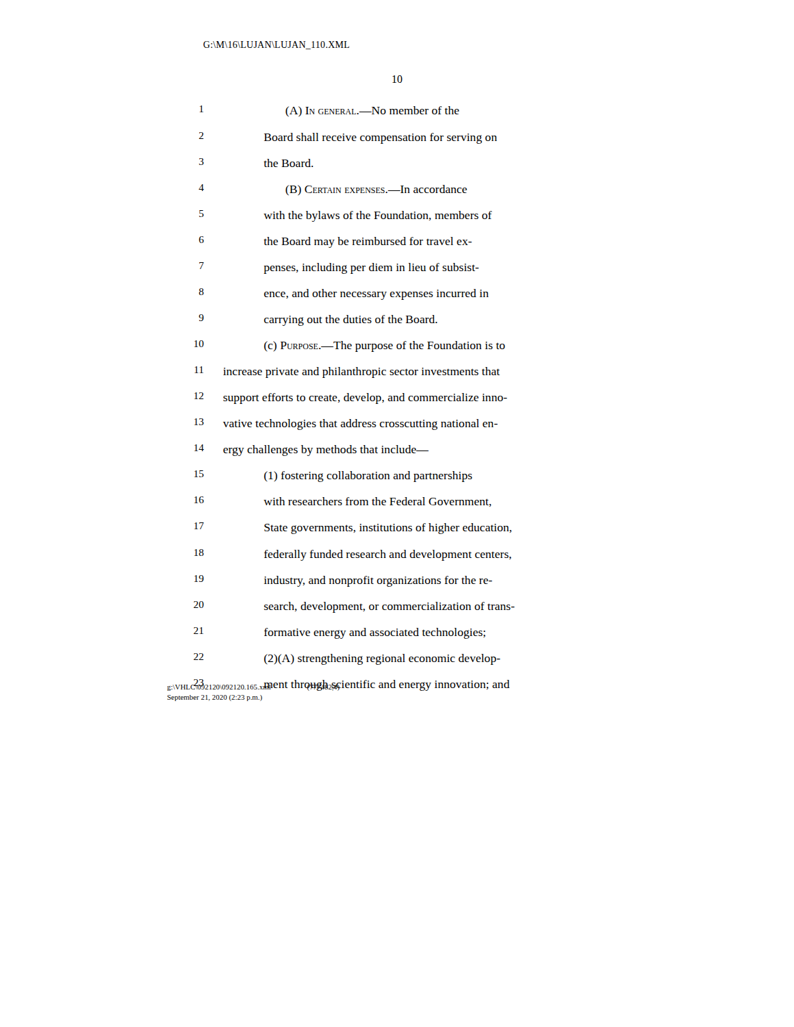G:\M\16\LUJAN\LUJAN_110.XML
10
| 1 | (A) In general. —No member of the |
| 2 | Board shall receive compensation for serving on |
| 3 | the Board. |
| 4 | (B) Certain expenses. —In accordance |
| 5 | with the bylaws of the Foundation, members of |
| 6 | the Board may be reimbursed for travel ex- |
| 7 | penses, including per diem in lieu of subsist- |
| 8 | ence, and other necessary expenses incurred in |
| 9 | carrying out the duties of the Board. |
| 10 | (c) Purpose. —The purpose of the Foundation is to |
| 11 | increase private and philanthropic sector investments that |
| 12 | support efforts to create, develop, and commercialize inno- |
| 13 | vative technologies that address crosscutting national en- |
| 14 | ergy challenges by methods that include— |
| 15 | (1) fostering collaboration and partnerships |
| 16 | with researchers from the Federal Government, |
| 17 | State governments, institutions of higher education, |
| 18 | federally funded research and development centers, |
| 19 | industry, and nonprofit organizations for the re- |
| 20 | search, development, or commercialization of trans- |
| 21 | formative energy and associated technologies; |
| 22 | (2)(A) strengthening regional economic develop- |
| 23 | ment through scientific and energy innovation; and |
g:\VHLC\092120\092120.165.xml(777482|4)
September 21, 2020 (2:23 p.m.)